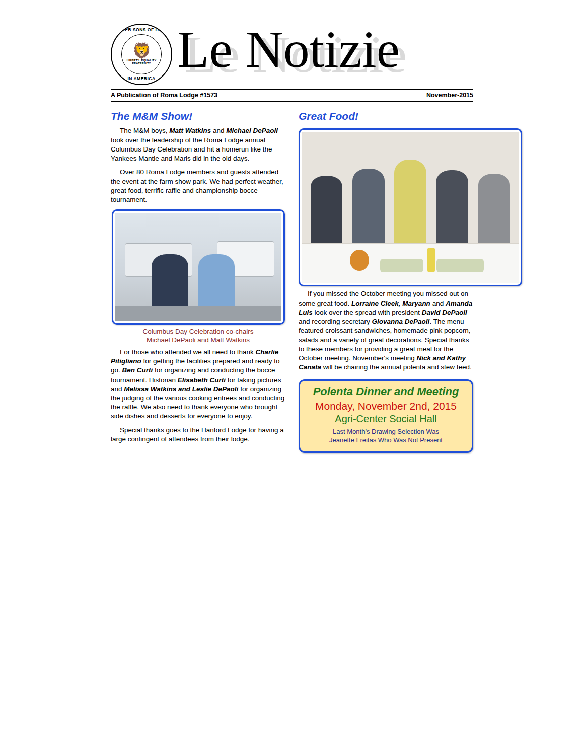ORDER SONS OF ITALY IN AMERICA
🦁
LIBERTY EQUALITY
FRATERNITY
Le Notizie
Le Notizie
A Publication of Roma Lodge #1573 November-2015
The M&M Show!
The M&M boys, Matt Watkins and Michael DePaoli took over the leadership of the Roma Lodge annual Columbus Day Celebration and hit a homerun like the Yankees Mantle and Maris did in the old days.
Over 80 Roma Lodge members and guests attended the event at the farm show park. We had perfect weather, great food, terrific raffle and championship bocce tournament.
Columbus Day Celebration co-chairs
Michael DePaoli and Matt Watkins
For those who attended we all need to thank Charlie Pitigliano for getting the facilities prepared and ready to go. Ben Curti for organizing and conducting the bocce tournament. Historian Elisabeth Curti for taking pictures and Melissa Watkins and Leslie DePaoli for organizing the judging of the various cooking entrees and conducting the raffle. We also need to thank everyone who brought side dishes and desserts for everyone to enjoy.
Special thanks goes to the Hanford Lodge for having a large contingent of attendees from their lodge.
Great Food!
If you missed the October meeting you missed out on some great food. Lorraine Cleek, Maryann and Amanda Luis look over the spread with president David DePaoli and recording secretary Giovanna DePaoli. The menu featured croissant sandwiches, homemade pink popcorn, salads and a variety of great decorations. Special thanks to these members for providing a great meal for the October meeting. November's meeting Nick and Kathy Canata will be chairing the annual polenta and stew feed.
Polenta Dinner and Meeting
Monday, November 2nd, 2015
Agri-Center Social Hall
Last Month's Drawing Selection Was
Jeanette Freitas Who Was Not Present